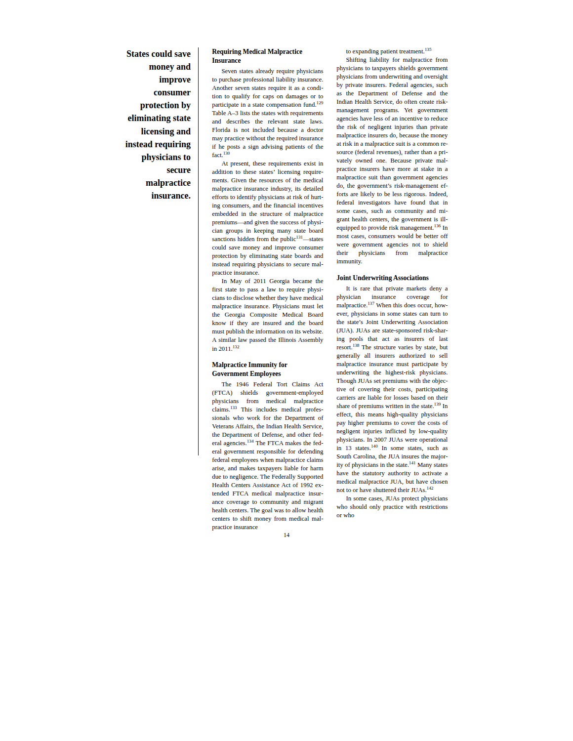States could save money and improve consumer protection by eliminating state licensing and instead requiring physicians to secure malpractice insurance.
Requiring Medical Malpractice Insurance
Seven states already require physicians to purchase professional liability insurance. Another seven states require it as a condition to qualify for caps on damages or to participate in a state compensation fund.129 Table A–3 lists the states with requirements and describes the relevant state laws. Florida is not included because a doctor may practice without the required insurance if he posts a sign advising patients of the fact.130
At present, these requirements exist in addition to these states’ licensing requirements. Given the resources of the medical malpractice insurance industry, its detailed efforts to identify physicians at risk of hurting consumers, and the financial incentives embedded in the structure of malpractice premiums—and given the success of physician groups in keeping many state board sanctions hidden from the public131—states could save money and improve consumer protection by eliminating state boards and instead requiring physicians to secure malpractice insurance.
In May of 2011 Georgia became the first state to pass a law to require physicians to disclose whether they have medical malpractice insurance. Physicians must let the Georgia Composite Medical Board know if they are insured and the board must publish the information on its website. A similar law passed the Illinois Assembly in 2011.132
Malpractice Immunity for Government Employees
The 1946 Federal Tort Claims Act (FTCA) shields government-employed physicians from medical malpractice claims.133 This includes medical professionals who work for the Department of Veterans Affairs, the Indian Health Service, the Department of Defense, and other federal agencies.134 The FTCA makes the federal government responsible for defending federal employees when malpractice claims arise, and makes taxpayers liable for harm due to negligence. The Federally Supported Health Centers Assistance Act of 1992 extended FTCA medical malpractice insurance coverage to community and migrant health centers. The goal was to allow health centers to shift money from medical malpractice insurance
to expanding patient treatment.135
Shifting liability for malpractice from physicians to taxpayers shields government physicians from underwriting and oversight by private insurers. Federal agencies, such as the Department of Defense and the Indian Health Service, do often create risk-management programs. Yet government agencies have less of an incentive to reduce the risk of negligent injuries than private malpractice insurers do, because the money at risk in a malpractice suit is a common resource (federal revenues), rather than a privately owned one. Because private malpractice insurers have more at stake in a malpractice suit than government agencies do, the government’s risk-management efforts are likely to be less rigorous. Indeed, federal investigators have found that in some cases, such as community and migrant health centers, the government is ill-equipped to provide risk management.136 In most cases, consumers would be better off were government agencies not to shield their physicians from malpractice immunity.
Joint Underwriting Associations
It is rare that private markets deny a physician insurance coverage for malpractice.137 When this does occur, however, physicians in some states can turn to the state’s Joint Underwriting Association (JUA). JUAs are state-sponsored risk-sharing pools that act as insurers of last resort.138 The structure varies by state, but generally all insurers authorized to sell malpractice insurance must participate by underwriting the highest-risk physicians. Though JUAs set premiums with the objective of covering their costs, participating carriers are liable for losses based on their share of premiums written in the state.139 In effect, this means high-quality physicians pay higher premiums to cover the costs of negligent injuries inflicted by low-quality physicians. In 2007 JUAs were operational in 13 states.140 In some states, such as South Carolina, the JUA insures the majority of physicians in the state.141 Many states have the statutory authority to activate a medical malpractice JUA, but have chosen not to or have shuttered their JUAs.142
In some cases, JUAs protect physicians who should only practice with restrictions or who
14